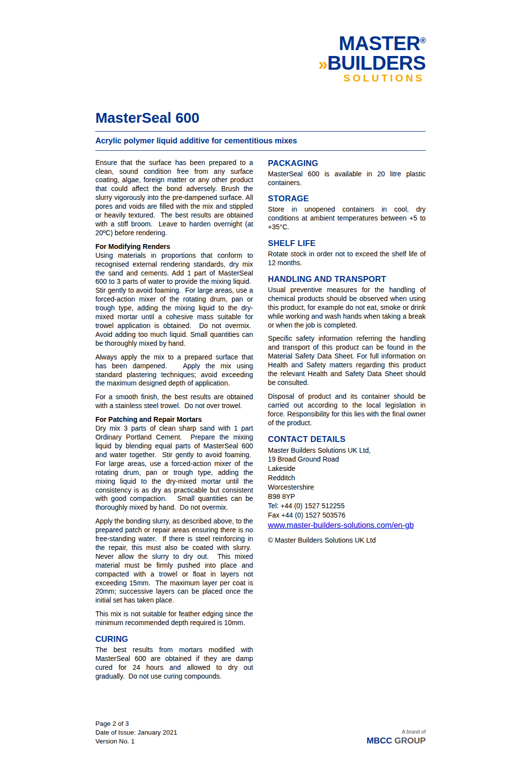MASTER®
»BUILDERS
SOLUTIONS
MasterSeal 600
Acrylic polymer liquid additive for cementitious mixes
Ensure that the surface has been prepared to a clean, sound condition free from any surface coating, algae, foreign matter or any other product that could affect the bond adversely. Brush the slurry vigorously into the pre-dampened surface. All pores and voids are filled with the mix and stippled or heavily textured. The best results are obtained with a stiff broom. Leave to harden overnight (at 20ºC) before rendering.
For Modifying Renders
Using materials in proportions that conform to recognised external rendering standards, dry mix the sand and cements. Add 1 part of MasterSeal 600 to 3 parts of water to provide the mixing liquid. Stir gently to avoid foaming. For large areas, use a forced-action mixer of the rotating drum, pan or trough type, adding the mixing liquid to the dry-mixed mortar until a cohesive mass suitable for trowel application is obtained. Do not overmix. Avoid adding too much liquid. Small quantities can be thoroughly mixed by hand.
Always apply the mix to a prepared surface that has been dampened. Apply the mix using standard plastering techniques; avoid exceeding the maximum designed depth of application.
For a smooth finish, the best results are obtained with a stainless steel trowel. Do not over trowel.
For Patching and Repair Mortars
Dry mix 3 parts of clean sharp sand with 1 part Ordinary Portland Cement. Prepare the mixing liquid by blending equal parts of MasterSeal 600 and water together. Stir gently to avoid foaming. For large areas, use a forced-action mixer of the rotating drum, pan or trough type, adding the mixing liquid to the dry-mixed mortar until the consistency is as dry as practicable but consistent with good compaction. Small quantities can be thoroughly mixed by hand. Do not overmix.
Apply the bonding slurry, as described above, to the prepared patch or repair areas ensuring there is no free-standing water. If there is steel reinforcing in the repair, this must also be coated with slurry. Never allow the slurry to dry out. This mixed material must be firmly pushed into place and compacted with a trowel or float in layers not exceeding 15mm. The maximum layer per coat is 20mm; successive layers can be placed once the initial set has taken place.
This mix is not suitable for feather edging since the minimum recommended depth required is 10mm.
CURING
The best results from mortars modified with MasterSeal 600 are obtained if they are damp cured for 24 hours and allowed to dry out gradually. Do not use curing compounds.
PACKAGING
MasterSeal 600 is available in 20 litre plastic containers.
STORAGE
Store in unopened containers in cool, dry conditions at ambient temperatures between +5 to +35°C.
SHELF LIFE
Rotate stock in order not to exceed the shelf life of 12 months.
HANDLING AND TRANSPORT
Usual preventive measures for the handling of chemical products should be observed when using this product, for example do not eat, smoke or drink while working and wash hands when taking a break or when the job is completed.
Specific safety information referring the handling and transport of this product can be found in the Material Safety Data Sheet. For full information on Health and Safety matters regarding this product the relevant Health and Safety Data Sheet should be consulted.
Disposal of product and its container should be carried out according to the local legislation in force. Responsibility for this lies with the final owner of the product.
CONTACT DETAILS
Master Builders Solutions UK Ltd,
19 Broad Ground Road
Lakeside
Redditch
Worcestershire
B98 8YP
Tel: +44 (0) 1527 512255
Fax +44 (0) 1527 503576
www.master-builders-solutions.com/en-gb
© Master Builders Solutions UK Ltd
Page 2 of 3
Date of Issue: January 2021
Version No. 1
A brand of
MBCC GROUP